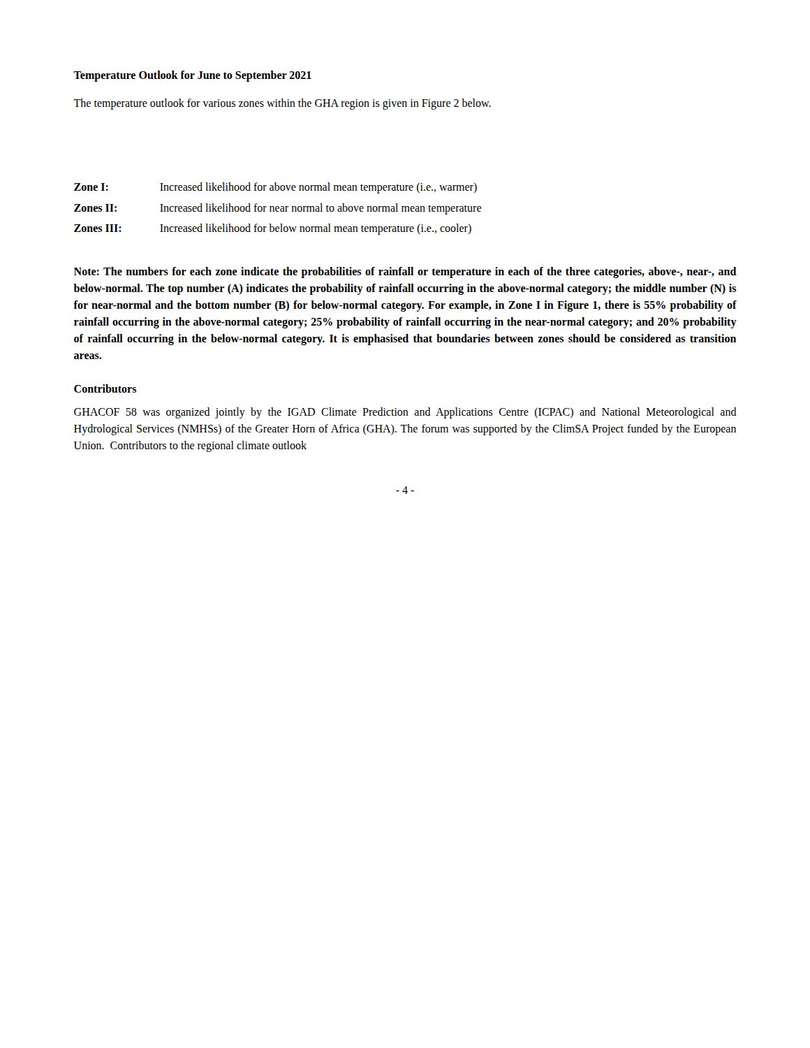Temperature Outlook for June to September 2021
The temperature outlook for various zones within the GHA region is given in Figure 2 below.
| Zone I: | Increased likelihood for above normal mean temperature (i.e., warmer) |
| Zones II: | Increased likelihood for near normal to above normal mean temperature |
| Zones III: | Increased likelihood for below normal mean temperature (i.e., cooler) |
Note: The numbers for each zone indicate the probabilities of rainfall or temperature in each of the three categories, above-, near-, and below-normal. The top number (A) indicates the probability of rainfall occurring in the above-normal category; the middle number (N) is for near-normal and the bottom number (B) for below-normal category. For example, in Zone I in Figure 1, there is 55% probability of rainfall occurring in the above-normal category; 25% probability of rainfall occurring in the near-normal category; and 20% probability of rainfall occurring in the below-normal category. It is emphasised that boundaries between zones should be considered as transition areas.
Contributors
GHACOF 58 was organized jointly by the IGAD Climate Prediction and Applications Centre (ICPAC) and National Meteorological and Hydrological Services (NMHSs) of the Greater Horn of Africa (GHA). The forum was supported by the ClimSA Project funded by the European Union. Contributors to the regional climate outlook
- 4 -